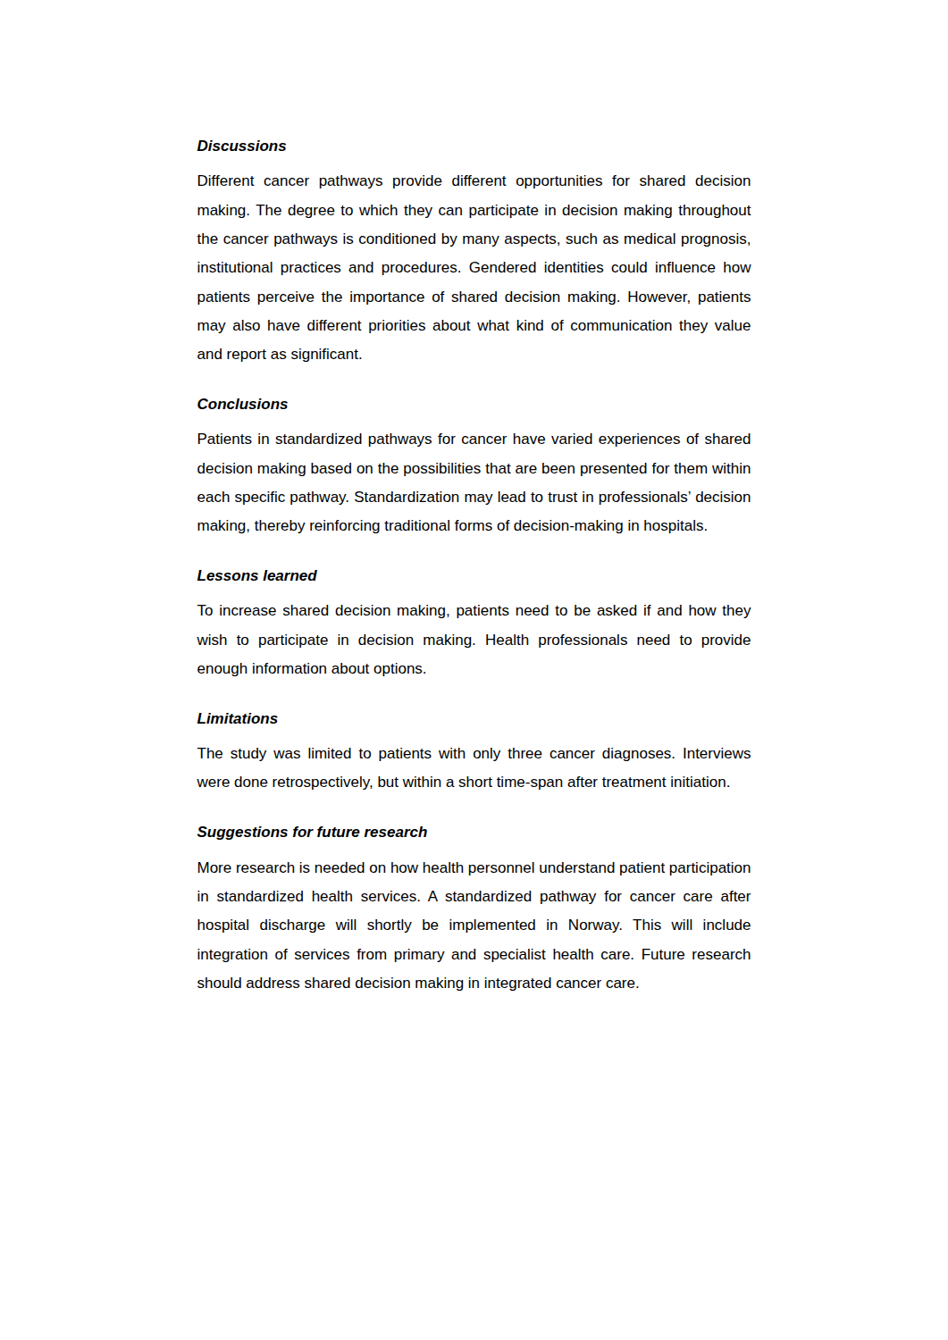Discussions
Different cancer pathways provide different opportunities for shared decision making. The degree to which they can participate in decision making throughout the cancer pathways is conditioned by many aspects, such as medical prognosis, institutional practices and procedures. Gendered identities could influence how patients perceive the importance of shared decision making. However, patients may also have different priorities about what kind of communication they value and report as significant.
Conclusions
Patients in standardized pathways for cancer have varied experiences of shared decision making based on the possibilities that are been presented for them within each specific pathway. Standardization may lead to trust in professionals’ decision making, thereby reinforcing traditional forms of decision-making in hospitals.
Lessons learned
To increase shared decision making, patients need to be asked if and how they wish to participate in decision making. Health professionals need to provide enough information about options.
Limitations
The study was limited to patients with only three cancer diagnoses. Interviews were done retrospectively, but within a short time-span after treatment initiation.
Suggestions for future research
More research is needed on how health personnel understand patient participation in standardized health services. A standardized pathway for cancer care after hospital discharge will shortly be implemented in Norway. This will include integration of services from primary and specialist health care. Future research should address shared decision making in integrated cancer care.